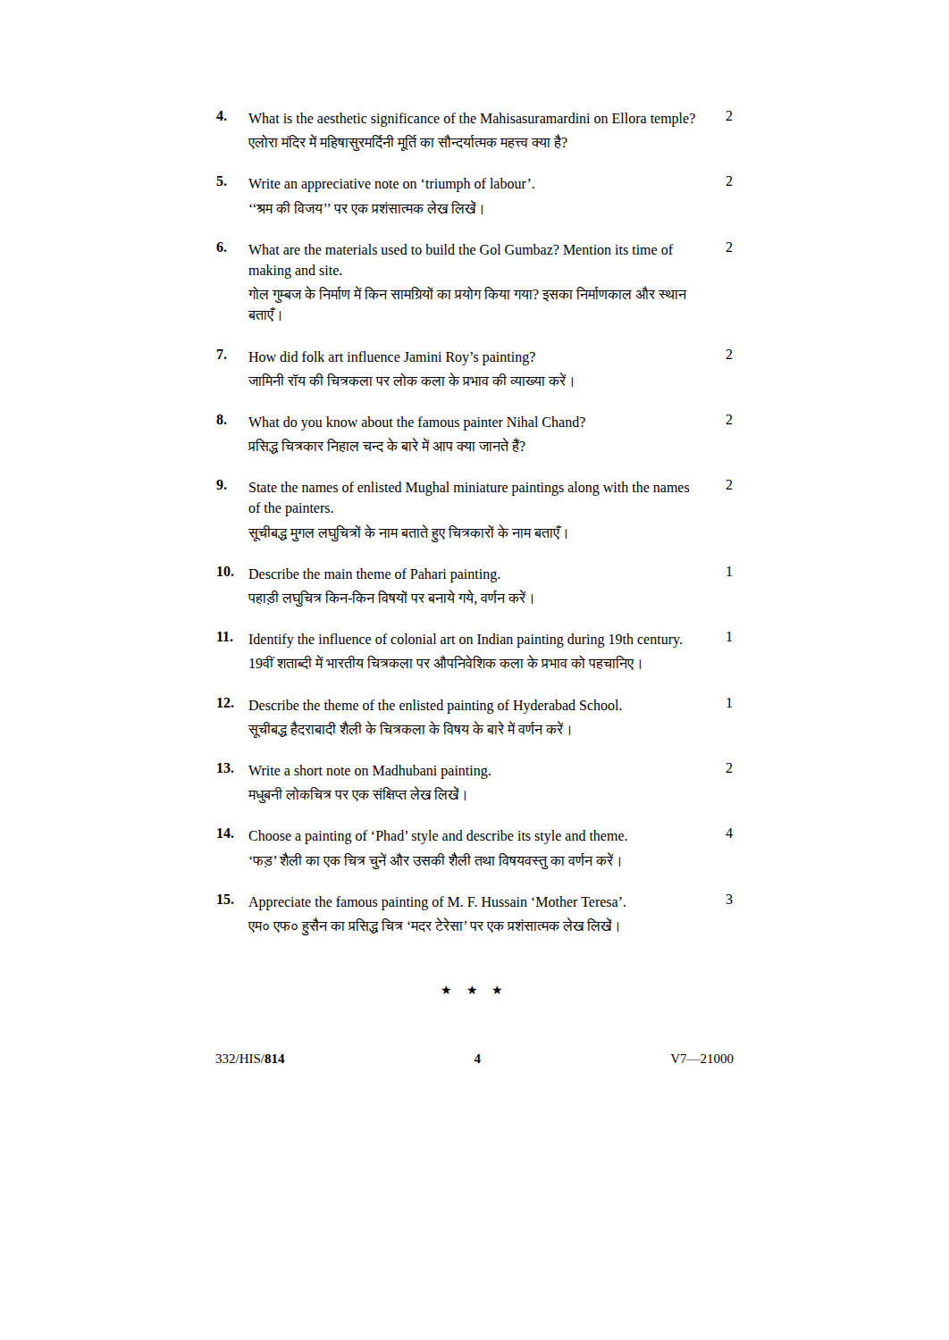| 4. | What is the aesthetic significance of the Mahisasuramardini on Ellora temple? एलोरा मंदिर में महिषासुरमर्दिनी मूर्ति का सौन्दर्यात्मक महत्त्व क्या है? | 2 |
| 5. | Write an appreciative note on ‘triumph of labour’. ‘‘श्रम की विजय’’ पर एक प्रशंसात्मक लेख लिखें। | 2 |
| 6. | What are the materials used to build the Gol Gumbaz? Mention its time of making and site. गोल गुम्बज के निर्माण में किन सामग्रियों का प्रयोग किया गया? इसका निर्माणकाल और स्थान बताएँ। | 2 |
| 7. | How did folk art influence Jamini Roy’s painting? जामिनी रॉय की चित्रकला पर लोक कला के प्रभाव की व्याख्या करें। | 2 |
| 8. | What do you know about the famous painter Nihal Chand? प्रसिद्ध चित्रकार निहाल चन्द के बारे में आप क्या जानते हैं? | 2 |
| 9. | State the names of enlisted Mughal miniature paintings along with the names of the painters. सूचीबद्ध मुगल लघुचित्रों के नाम बताते हुए चित्रकारों के नाम बताएँ। | 2 |
| 10. | Describe the main theme of Pahari painting. पहाड़ी लघुचित्र किन-किन विषयों पर बनाये गये, वर्णन करें। | 1 |
| 11. | Identify the influence of colonial art on Indian painting during 19th century. 19वीं शताब्दी में भारतीय चित्रकला पर औपनिवेशिक कला के प्रभाव को पहचानिए। | 1 |
| 12. | Describe the theme of the enlisted painting of Hyderabad School. सूचीबद्ध हैदराबादी शैली के चित्रकला के विषय के बारे में वर्णन करें। | 1 |
| 13. | Write a short note on Madhubani painting. मधुबनी लोकचित्र पर एक संक्षिप्त लेख लिखें। | 2 |
| 14. | Choose a painting of ‘Phad’ style and describe its style and theme. ‘फड़’ शैली का एक चित्र चुनें और उसकी शैली तथा विषयवस्तु का वर्णन करें। | 4 |
| 15. | Appreciate the famous painting of M. F. Hussain ‘Mother Teresa’. एम० एफ० हुसैन का प्रसिद्ध चित्र ‘मदर टेरेसा’ पर एक प्रशंसात्मक लेख लिखें। | 3 |
★ ★ ★
332/HIS/814
4
V7—21000